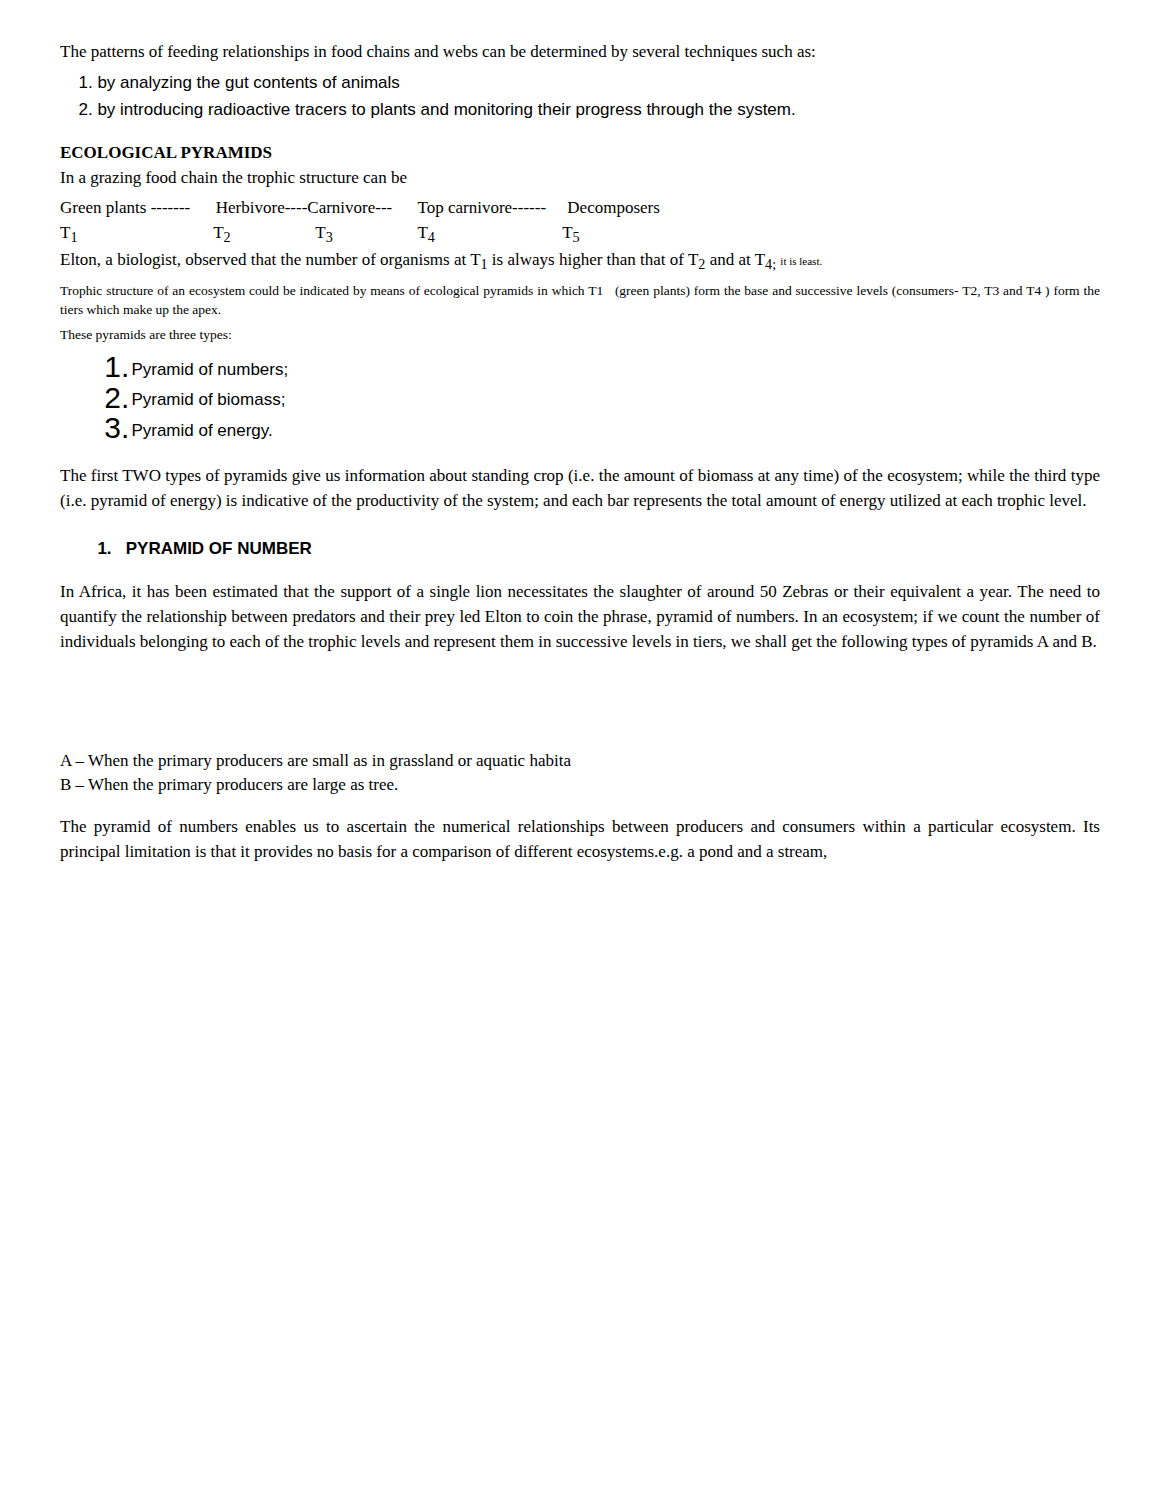The patterns of feeding relationships in food chains and webs can be determined by several techniques such as:
by analyzing the gut contents of animals
by introducing radioactive tracers to plants and monitoring their progress through the system.
ECOLOGICAL PYRAMIDS
In a grazing food chain the trophic structure can be
Green plants ------- Herbivore----Carnivore--- Top carnivore------ Decomposers
T1 T2 T3 T4 T5
Elton, a biologist, observed that the number of organisms at T1 is always higher than that of T2 and at T4; it is least.
Trophic structure of an ecosystem could be indicated by means of ecological pyramids in which T1 (green plants) form the base and successive levels (consumers- T2, T3 and T4 ) form the tiers which make up the apex.
These pyramids are three types:
Pyramid of numbers;
Pyramid of biomass;
Pyramid of energy.
The first TWO types of pyramids give us information about standing crop (i.e. the amount of biomass at any time) of the ecosystem; while the third type (i.e. pyramid of energy) is indicative of the productivity of the system; and each bar represents the total amount of energy utilized at each trophic level.
1. PYRAMID OF NUMBER
In Africa, it has been estimated that the support of a single lion necessitates the slaughter of around 50 Zebras or their equivalent a year. The need to quantify the relationship between predators and their prey led Elton to coin the phrase, pyramid of numbers. In an ecosystem; if we count the number of individuals belonging to each of the trophic levels and represent them in successive levels in tiers, we shall get the following types of pyramids A and B.
A – When the primary producers are small as in grassland or aquatic habita
B – When the primary producers are large as tree.
The pyramid of numbers enables us to ascertain the numerical relationships between producers and consumers within a particular ecosystem. Its principal limitation is that it provides no basis for a comparison of different ecosystems.e.g. a pond and a stream,